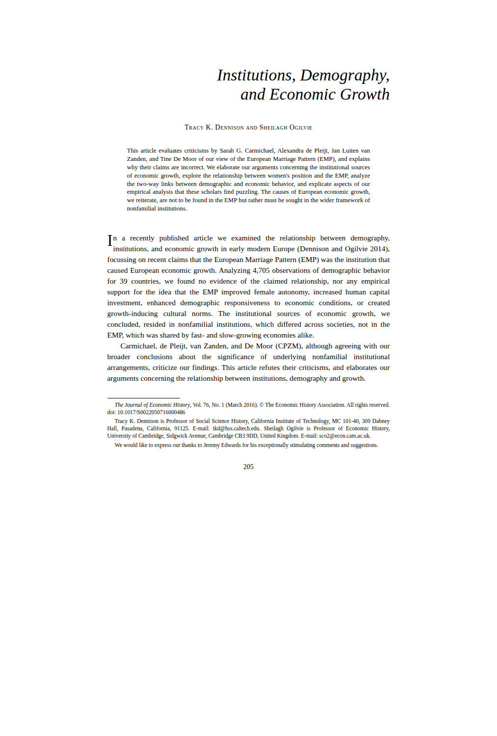Institutions, Demography,
and Economic Growth
Tracy K. Dennison and Sheilagh Ogilvie
This article evaluates criticisms by Sarah G. Carmichael, Alexandra de Pleijt, Jan Luiten van Zanden, and Tine De Moor of our view of the European Marriage Pattern (EMP), and explains why their claims are incorrect. We elaborate our arguments concerning the institutional sources of economic growth, explore the relationship between women's position and the EMP, analyze the two-way links between demographic and economic behavior, and explicate aspects of our empirical analysis that these scholars find puzzling. The causes of European economic growth, we reiterate, are not to be found in the EMP but rather must be sought in the wider framework of nonfamilial institutions.
In a recently published article we examined the relationship between demography, institutions, and economic growth in early modern Europe (Dennison and Ogilvie 2014), focussing on recent claims that the European Marriage Pattern (EMP) was the institution that caused European economic growth. Analyzing 4,705 observations of demographic behavior for 39 countries, we found no evidence of the claimed relationship, nor any empirical support for the idea that the EMP improved female autonomy, increased human capital investment, enhanced demographic responsiveness to economic conditions, or created growth-inducing cultural norms. The institutional sources of economic growth, we concluded, resided in nonfamilial institutions, which differed across societies, not in the EMP, which was shared by fast- and slow-growing economies alike.
Carmichael, de Pleijt, van Zanden, and De Moor (CPZM), although agreeing with our broader conclusions about the significance of underlying nonfamilial institutional arrangements, criticize our findings. This article refutes their criticisms, and elaborates our arguments concerning the relationship between institutions, demography and growth.
The Journal of Economic History, Vol. 76, No. 1 (March 2016). © The Economic History Association. All rights reserved. doi: 10.1017/S0022050716000486
Tracy K. Dennison is Professor of Social Science History, California Institute of Technology, MC 101-40, 309 Dabney Hall, Pasadena, California, 91125. E-mail: tkd@hss.caltech.edu. Sheilagh Ogilvie is Professor of Economic History, University of Cambridge, Sidgwick Avenue, Cambridge CB3 9DD, United Kingdom. E-mail: sco2@econ.cam.ac.uk.
We would like to express our thanks to Jeremy Edwards for his exceptionally stimulating comments and suggestions.
205